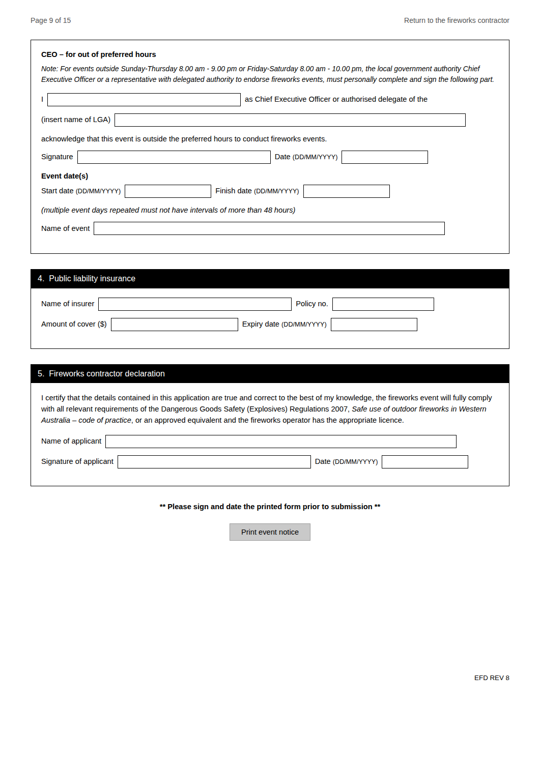Page 9 of 15
Return to the fireworks contractor
CEO – for out of preferred hours
Note: For events outside Sunday-Thursday 8.00 am - 9.00 pm or Friday-Saturday 8.00 am - 10.00 pm, the local government authority Chief Executive Officer or a representative with delegated authority to endorse fireworks events, must personally complete and sign the following part.
I as Chief Executive Officer or authorised delegate of the
(insert name of LGA)
acknowledge that this event is outside the preferred hours to conduct fireworks events.
Signature Date (DD/MM/YYYY)
Event date(s)
Start date (DD/MM/YYYY) Finish date (DD/MM/YYYY)
(multiple event days repeated must not have intervals of more than 48 hours)
Name of event
4. Public liability insurance
Name of insurer Policy no.
Amount of cover ($) Expiry date (DD/MM/YYYY)
5. Fireworks contractor declaration
I certify that the details contained in this application are true and correct to the best of my knowledge, the fireworks event will fully comply with all relevant requirements of the Dangerous Goods Safety (Explosives) Regulations 2007, Safe use of outdoor fireworks in Western Australia – code of practice, or an approved equivalent and the fireworks operator has the appropriate licence.
Name of applicant
Signature of applicant Date (DD/MM/YYYY)
** Please sign and date the printed form prior to submission **
Print event notice
EFD REV 8